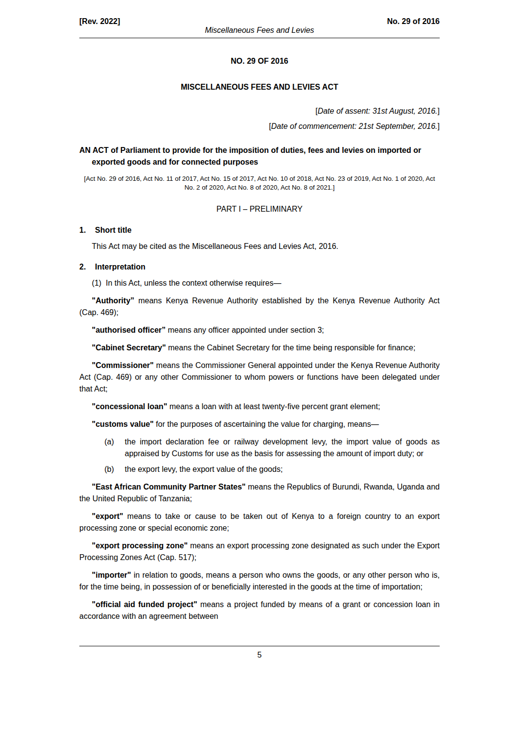[Rev. 2022] No. 29 of 2016
Miscellaneous Fees and Levies
NO. 29 OF 2016
MISCELLANEOUS FEES AND LEVIES ACT
[Date of assent: 31st August, 2016.]
[Date of commencement: 21st September, 2016.]
AN ACT of Parliament to provide for the imposition of duties, fees and levies on imported or exported goods and for connected purposes
[Act No. 29 of 2016, Act No. 11 of 2017, Act No. 15 of 2017, Act No. 10 of 2018, Act No. 23 of 2019, Act No. 1 of 2020, Act No. 2 of 2020, Act No. 8 of 2020, Act No. 8 of 2021.]
PART I – PRELIMINARY
1. Short title
This Act may be cited as the Miscellaneous Fees and Levies Act, 2016.
2. Interpretation
(1) In this Act, unless the context otherwise requires—
"Authority” means Kenya Revenue Authority established by the Kenya Revenue Authority Act (Cap. 469);
"authorised officer” means any officer appointed under section 3;
"Cabinet Secretary" means the Cabinet Secretary for the time being responsible for finance;
"Commissioner" means the Commissioner General appointed under the Kenya Revenue Authority Act (Cap. 469) or any other Commissioner to whom powers or functions have been delegated under that Act;
"concessional loan" means a loan with at least twenty-five percent grant element;
"customs value" for the purposes of ascertaining the value for charging, means—
(a) the import declaration fee or railway development levy, the import value of goods as appraised by Customs for use as the basis for assessing the amount of import duty; or
(b) the export levy, the export value of the goods;
"East African Community Partner States" means the Republics of Burundi, Rwanda, Uganda and the United Republic of Tanzania;
"export" means to take or cause to be taken out of Kenya to a foreign country to an export processing zone or special economic zone;
"export processing zone" means an export processing zone designated as such under the Export Processing Zones Act (Cap. 517);
"importer" in relation to goods, means a person who owns the goods, or any other person who is, for the time being, in possession of or beneficially interested in the goods at the time of importation;
"official aid funded project" means a project funded by means of a grant or concession loan in accordance with an agreement between
5